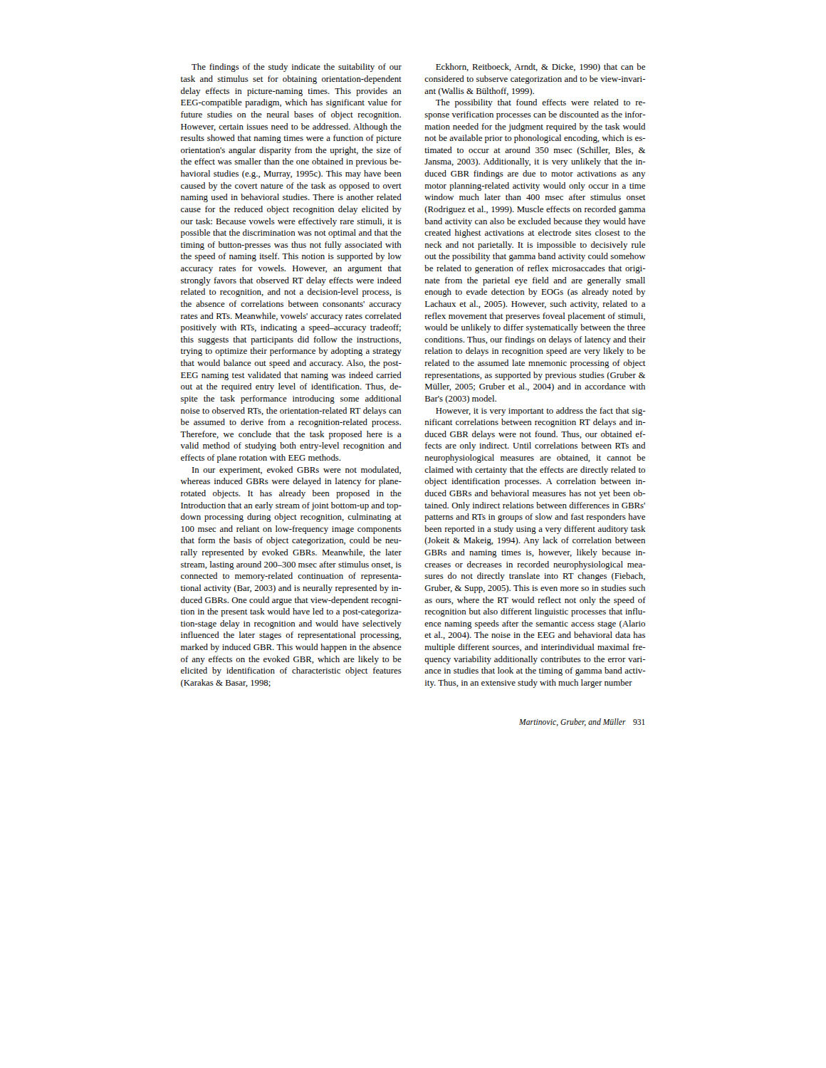The findings of the study indicate the suitability of our task and stimulus set for obtaining orientation-dependent delay effects in picture-naming times. This provides an EEG-compatible paradigm, which has significant value for future studies on the neural bases of object recognition. However, certain issues need to be addressed. Although the results showed that naming times were a function of picture orientation's angular disparity from the upright, the size of the effect was smaller than the one obtained in previous behavioral studies (e.g., Murray, 1995c). This may have been caused by the covert nature of the task as opposed to overt naming used in behavioral studies. There is another related cause for the reduced object recognition delay elicited by our task: Because vowels were effectively rare stimuli, it is possible that the discrimination was not optimal and that the timing of button-presses was thus not fully associated with the speed of naming itself. This notion is supported by low accuracy rates for vowels. However, an argument that strongly favors that observed RT delay effects were indeed related to recognition, and not a decision-level process, is the absence of correlations between consonants' accuracy rates and RTs. Meanwhile, vowels' accuracy rates correlated positively with RTs, indicating a speed–accuracy tradeoff; this suggests that participants did follow the instructions, trying to optimize their performance by adopting a strategy that would balance out speed and accuracy. Also, the post-EEG naming test validated that naming was indeed carried out at the required entry level of identification. Thus, despite the task performance introducing some additional noise to observed RTs, the orientation-related RT delays can be assumed to derive from a recognition-related process. Therefore, we conclude that the task proposed here is a valid method of studying both entry-level recognition and effects of plane rotation with EEG methods.
In our experiment, evoked GBRs were not modulated, whereas induced GBRs were delayed in latency for plane-rotated objects. It has already been proposed in the Introduction that an early stream of joint bottom-up and top-down processing during object recognition, culminating at 100 msec and reliant on low-frequency image components that form the basis of object categorization, could be neurally represented by evoked GBRs. Meanwhile, the later stream, lasting around 200–300 msec after stimulus onset, is connected to memory-related continuation of representational activity (Bar, 2003) and is neurally represented by induced GBRs. One could argue that view-dependent recognition in the present task would have led to a post-categorization-stage delay in recognition and would have selectively influenced the later stages of representational processing, marked by induced GBR. This would happen in the absence of any effects on the evoked GBR, which are likely to be elicited by identification of characteristic object features (Karakas & Basar, 1998;
Eckhorn, Reitboeck, Arndt, & Dicke, 1990) that can be considered to subserve categorization and to be view-invariant (Wallis & Bülthoff, 1999).
The possibility that found effects were related to response verification processes can be discounted as the information needed for the judgment required by the task would not be available prior to phonological encoding, which is estimated to occur at around 350 msec (Schiller, Bles, & Jansma, 2003). Additionally, it is very unlikely that the induced GBR findings are due to motor activations as any motor planning-related activity would only occur in a time window much later than 400 msec after stimulus onset (Rodriguez et al., 1999). Muscle effects on recorded gamma band activity can also be excluded because they would have created highest activations at electrode sites closest to the neck and not parietally. It is impossible to decisively rule out the possibility that gamma band activity could somehow be related to generation of reflex microsaccades that originate from the parietal eye field and are generally small enough to evade detection by EOGs (as already noted by Lachaux et al., 2005). However, such activity, related to a reflex movement that preserves foveal placement of stimuli, would be unlikely to differ systematically between the three conditions. Thus, our findings on delays of latency and their relation to delays in recognition speed are very likely to be related to the assumed late mnemonic processing of object representations, as supported by previous studies (Gruber & Müller, 2005; Gruber et al., 2004) and in accordance with Bar's (2003) model.
However, it is very important to address the fact that significant correlations between recognition RT delays and induced GBR delays were not found. Thus, our obtained effects are only indirect. Until correlations between RTs and neurophysiological measures are obtained, it cannot be claimed with certainty that the effects are directly related to object identification processes. A correlation between induced GBRs and behavioral measures has not yet been obtained. Only indirect relations between differences in GBRs' patterns and RTs in groups of slow and fast responders have been reported in a study using a very different auditory task (Jokeit & Makeig, 1994). Any lack of correlation between GBRs and naming times is, however, likely because increases or decreases in recorded neurophysiological measures do not directly translate into RT changes (Fiebach, Gruber, & Supp, 2005). This is even more so in studies such as ours, where the RT would reflect not only the speed of recognition but also different linguistic processes that influence naming speeds after the semantic access stage (Alario et al., 2004). The noise in the EEG and behavioral data has multiple different sources, and interindividual maximal frequency variability additionally contributes to the error variance in studies that look at the timing of gamma band activity. Thus, in an extensive study with much larger number
Martinovic, Gruber, and Müller931